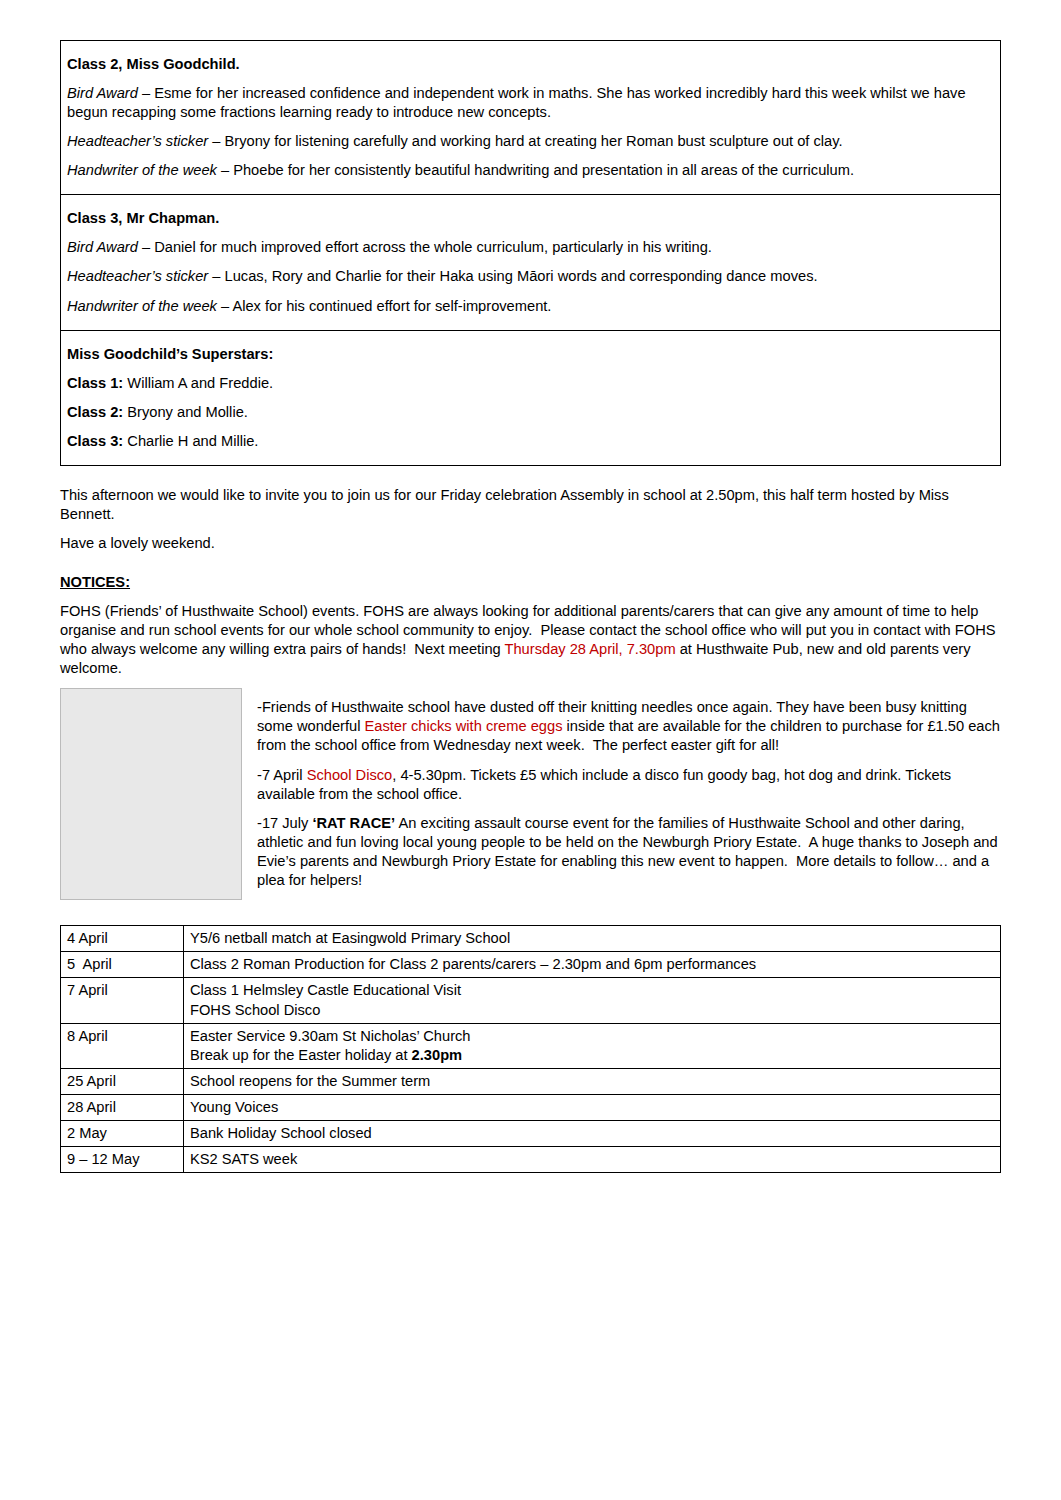| Class 2, Miss Goodchild. Bird Award – Esme for her increased confidence and independent work in maths. She has worked incredibly hard this week whilst we have begun recapping some fractions learning ready to introduce new concepts. Headteacher’s sticker – Bryony for listening carefully and working hard at creating her Roman bust sculpture out of clay. Handwriter of the week – Phoebe for her consistently beautiful handwriting and presentation in all areas of the curriculum. |
| Class 3, Mr Chapman. Bird Award – Daniel for much improved effort across the whole curriculum, particularly in his writing. Headteacher’s sticker – Lucas, Rory and Charlie for their Haka using Māori words and corresponding dance moves. Handwriter of the week – Alex for his continued effort for self-improvement. |
| Miss Goodchild’s Superstars: Class 1: William A and Freddie. Class 2: Bryony and Mollie. Class 3: Charlie H and Millie. |
This afternoon we would like to invite you to join us for our Friday celebration Assembly in school at 2.50pm, this half term hosted by Miss Bennett.
Have a lovely weekend.
NOTICES:
FOHS (Friends’ of Husthwaite School) events. FOHS are always looking for additional parents/carers that can give any amount of time to help organise and run school events for our whole school community to enjoy. Please contact the school office who will put you in contact with FOHS who always welcome any willing extra pairs of hands! Next meeting Thursday 28 April, 7.30pm at Husthwaite Pub, new and old parents very welcome.
-Friends of Husthwaite school have dusted off their knitting needles once again. They have been busy knitting some wonderful Easter chicks with creme eggs inside that are available for the children to purchase for £1.50 each from the school office from Wednesday next week. The perfect easter gift for all!
-7 April School Disco, 4-5.30pm. Tickets £5 which include a disco fun goody bag, hot dog and drink. Tickets available from the school office.
-17 July ‘RAT RACE’ An exciting assault course event for the families of Husthwaite School and other daring, athletic and fun loving local young people to be held on the Newburgh Priory Estate. A huge thanks to Joseph and Evie’s parents and Newburgh Priory Estate for enabling this new event to happen. More details to follow… and a plea for helpers!
| 4 April | Y5/6 netball match at Easingwold Primary School |
| 5 April | Class 2 Roman Production for Class 2 parents/carers – 2.30pm and 6pm performances |
| 7 April | Class 1 Helmsley Castle Educational Visit FOHS School Disco |
| 8 April | Easter Service 9.30am St Nicholas’ Church Break up for the Easter holiday at 2.30pm |
| 25 April | School reopens for the Summer term |
| 28 April | Young Voices |
| 2 May | Bank Holiday School closed |
| 9 – 12 May | KS2 SATS week |